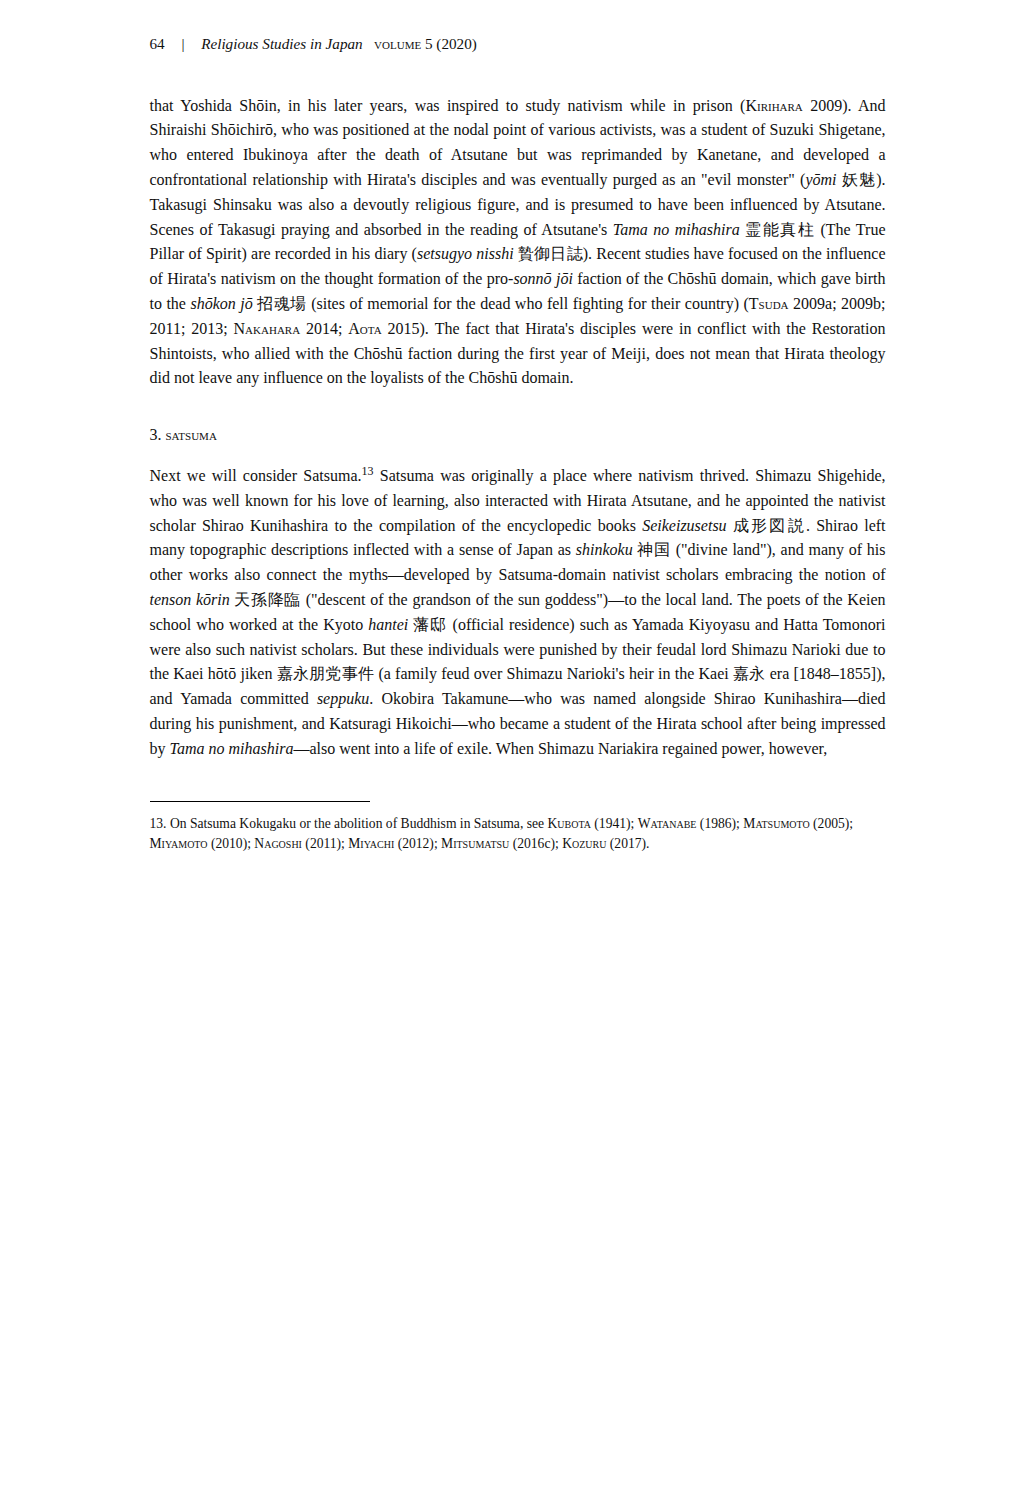64 | Religious Studies in Japan volume 5 (2020)
that Yoshida Shōin, in his later years, was inspired to study nativism while in prison (Kirihara 2009). And Shiraishi Shōichirō, who was positioned at the nodal point of various activists, was a student of Suzuki Shigetane, who entered Ibukinoya after the death of Atsutane but was reprimanded by Kanetane, and developed a confrontational relationship with Hirata's disciples and was eventually purged as an "evil monster" (yōmi 妖魅). Takasugi Shinsaku was also a devoutly religious figure, and is presumed to have been influenced by Atsutane. Scenes of Takasugi praying and absorbed in the reading of Atsutane's Tama no mihashira 霊能真柱 (The True Pillar of Spirit) are recorded in his diary (setsugyo nisshi 贄御日誌). Recent studies have focused on the influence of Hirata's nativism on the thought formation of the pro-sonnō jōi faction of the Chōshū domain, which gave birth to the shōkon jō 招魂場 (sites of memorial for the dead who fell fighting for their country) (Tsuda 2009a; 2009b; 2011; 2013; Nakahara 2014; Aota 2015). The fact that Hirata's disciples were in conflict with the Restoration Shintoists, who allied with the Chōshū faction during the first year of Meiji, does not mean that Hirata theology did not leave any influence on the loyalists of the Chōshū domain.
3. satsuma
Next we will consider Satsuma.13 Satsuma was originally a place where nativism thrived. Shimazu Shigehide, who was well known for his love of learning, also interacted with Hirata Atsutane, and he appointed the nativist scholar Shirao Kunihashira to the compilation of the encyclopedic books Seikeizusetsu 成形図説. Shirao left many topographic descriptions inflected with a sense of Japan as shinkoku 神国 ("divine land"), and many of his other works also connect the myths—developed by Satsuma-domain nativist scholars embracing the notion of tenson kōrin 天孫降臨 ("descent of the grandson of the sun goddess")—to the local land. The poets of the Keien school who worked at the Kyoto hantei 藩邸 (official residence) such as Yamada Kiyoyasu and Hatta Tomonori were also such nativist scholars. But these individuals were punished by their feudal lord Shimazu Narioki due to the Kaei hōtō jiken 嘉永朋党事件 (a family feud over Shimazu Narioki's heir in the Kaei 嘉永 era [1848–1855]), and Yamada committed seppuku. Okobira Takamune—who was named alongside Shirao Kunihashira—died during his punishment, and Katsuragi Hikoichi—who became a student of the Hirata school after being impressed by Tama no mihashira—also went into a life of exile. When Shimazu Nariakira regained power, however,
13. On Satsuma Kokugaku or the abolition of Buddhism in Satsuma, see Kubota (1941); Watanabe (1986); Matsumoto (2005); Miyamoto (2010); Nagoshi (2011); Miyachi (2012); Mitsumatsu (2016c); Kozuru (2017).